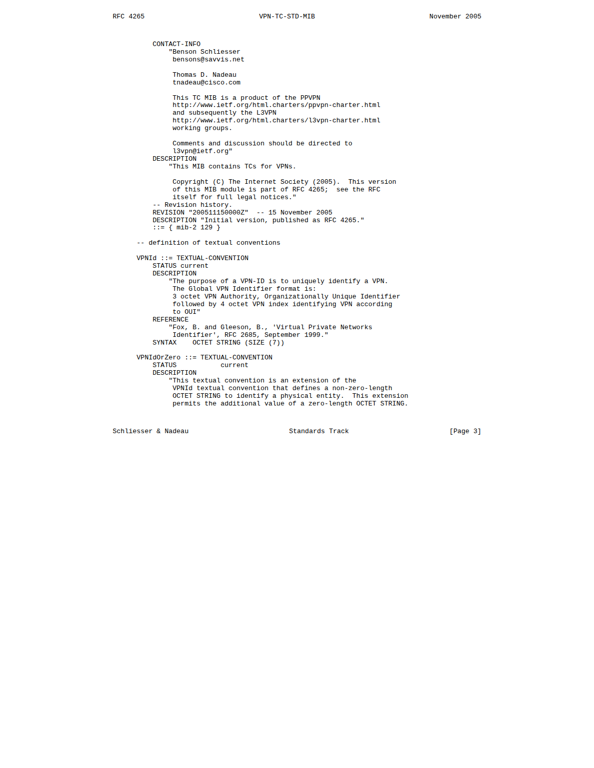RFC 4265 VPN-TC-STD-MIB November 2005
     CONTACT-INFO
         "Benson Schliesser
          bensons@savvis.net

          Thomas D. Nadeau
          tnadeau@cisco.com

          This TC MIB is a product of the PPVPN
          http://www.ietf.org/html.charters/ppvpn-charter.html
          and subsequently the L3VPN
          http://www.ietf.org/html.charters/l3vpn-charter.html
          working groups.

          Comments and discussion should be directed to
          l3vpn@ietf.org"
     DESCRIPTION
         "This MIB contains TCs for VPNs.

          Copyright (C) The Internet Society (2005).  This version
          of this MIB module is part of RFC 4265;  see the RFC
          itself for full legal notices."
     -- Revision history.
     REVISION "200511150000Z"  -- 15 November 2005
     DESCRIPTION "Initial version, published as RFC 4265."
     ::= { mib-2 129 }

 -- definition of textual conventions

 VPNId ::= TEXTUAL-CONVENTION
     STATUS current
     DESCRIPTION
         "The purpose of a VPN-ID is to uniquely identify a VPN.
          The Global VPN Identifier format is:
          3 octet VPN Authority, Organizationally Unique Identifier
          followed by 4 octet VPN index identifying VPN according
          to OUI"
     REFERENCE
         "Fox, B. and Gleeson, B., 'Virtual Private Networks
          Identifier', RFC 2685, September 1999."
     SYNTAX    OCTET STRING (SIZE (7))

 VPNIdOrZero ::= TEXTUAL-CONVENTION
     STATUS           current
     DESCRIPTION
         "This textual convention is an extension of the
          VPNId textual convention that defines a non-zero-length
          OCTET STRING to identify a physical entity.  This extension
          permits the additional value of a zero-length OCTET STRING.
Schliesser & Nadeau Standards Track [Page 3]